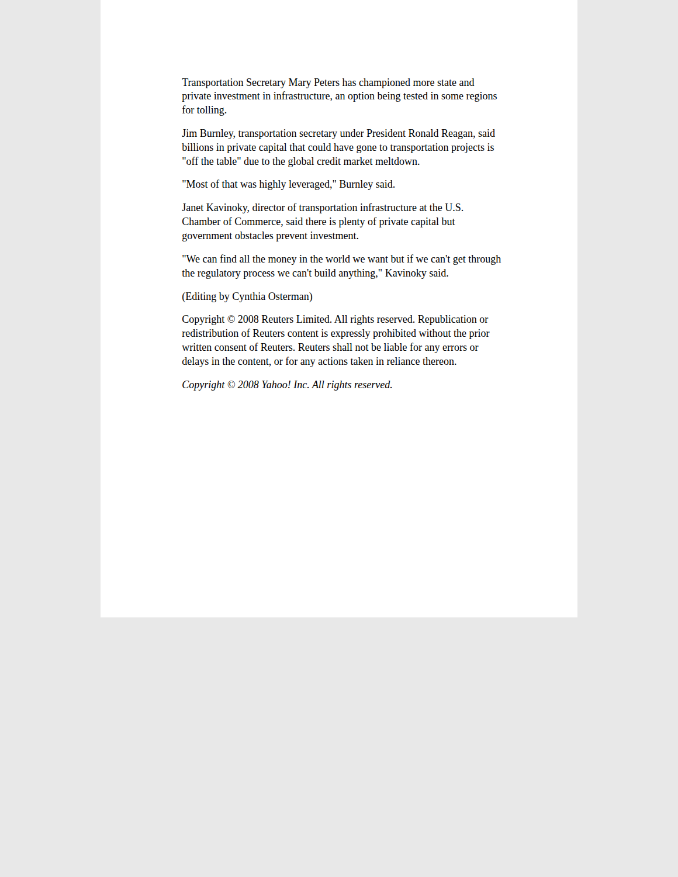Transportation Secretary Mary Peters has championed more state and private investment in infrastructure, an option being tested in some regions for tolling.
Jim Burnley, transportation secretary under President Ronald Reagan, said billions in private capital that could have gone to transportation projects is "off the table" due to the global credit market meltdown.
"Most of that was highly leveraged," Burnley said.
Janet Kavinoky, director of transportation infrastructure at the U.S. Chamber of Commerce, said there is plenty of private capital but government obstacles prevent investment.
"We can find all the money in the world we want but if we can't get through the regulatory process we can't build anything," Kavinoky said.
(Editing by Cynthia Osterman)
Copyright © 2008 Reuters Limited. All rights reserved. Republication or redistribution of Reuters content is expressly prohibited without the prior written consent of Reuters. Reuters shall not be liable for any errors or delays in the content, or for any actions taken in reliance thereon.
Copyright © 2008 Yahoo! Inc. All rights reserved.